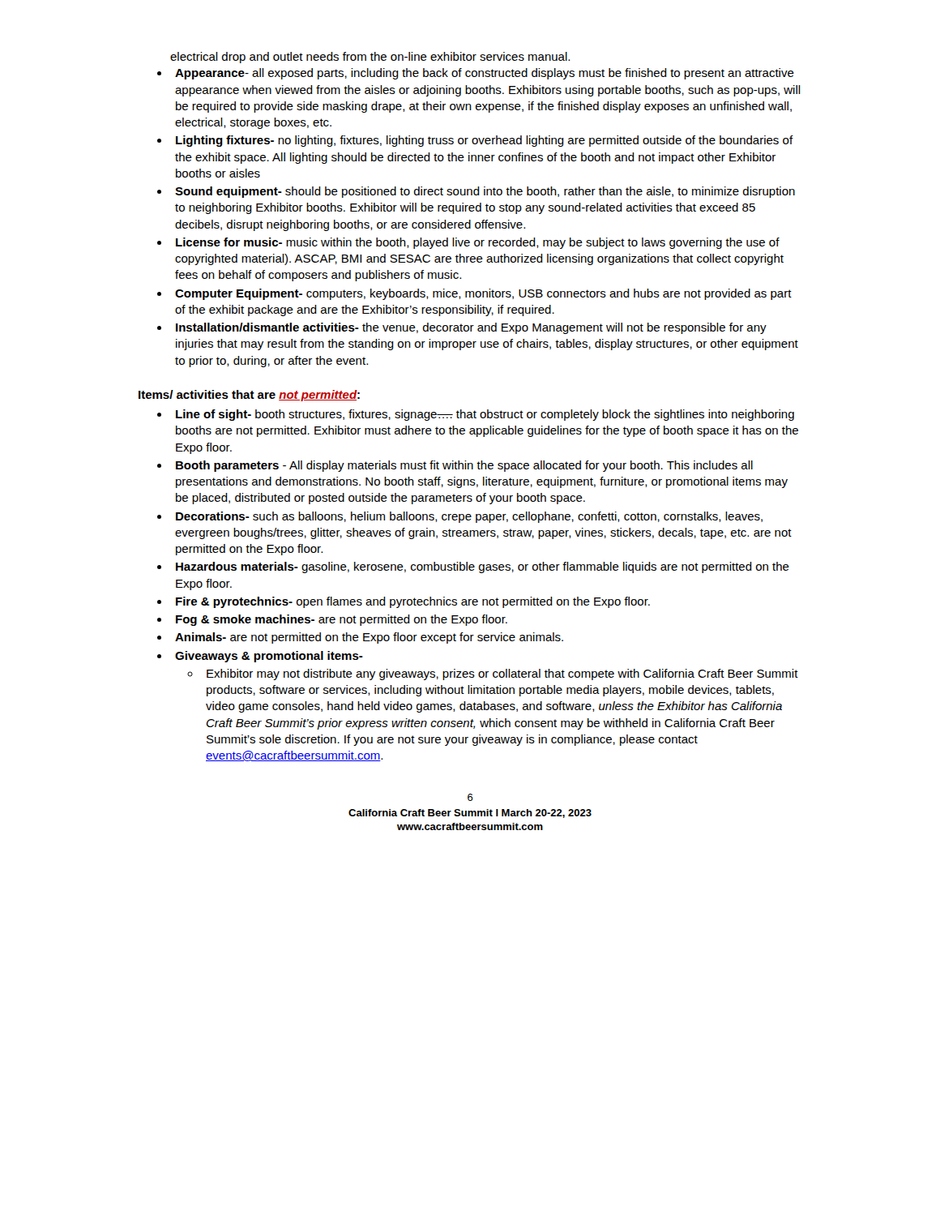electrical drop and outlet needs from the on-line exhibitor services manual.
Appearance- all exposed parts, including the back of constructed displays must be finished to present an attractive appearance when viewed from the aisles or adjoining booths. Exhibitors using portable booths, such as pop-ups, will be required to provide side masking drape, at their own expense, if the finished display exposes an unfinished wall, electrical, storage boxes, etc.
Lighting fixtures- no lighting, fixtures, lighting truss or overhead lighting are permitted outside of the boundaries of the exhibit space. All lighting should be directed to the inner confines of the booth and not impact other Exhibitor booths or aisles
Sound equipment- should be positioned to direct sound into the booth, rather than the aisle, to minimize disruption to neighboring Exhibitor booths. Exhibitor will be required to stop any sound-related activities that exceed 85 decibels, disrupt neighboring booths, or are considered offensive.
License for music- music within the booth, played live or recorded, may be subject to laws governing the use of copyrighted material). ASCAP, BMI and SESAC are three authorized licensing organizations that collect copyright fees on behalf of composers and publishers of music.
Computer Equipment- computers, keyboards, mice, monitors, USB connectors and hubs are not provided as part of the exhibit package and are the Exhibitor’s responsibility, if required.
Installation/dismantle activities- the venue, decorator and Expo Management will not be responsible for any injuries that may result from the standing on or improper use of chairs, tables, display structures, or other equipment to prior to, during, or after the event.
Items/ activities that are not permitted:
Line of sight- booth structures, fixtures, signage…. that obstruct or completely block the sightlines into neighboring booths are not permitted. Exhibitor must adhere to the applicable guidelines for the type of booth space it has on the Expo floor.
Booth parameters - All display materials must fit within the space allocated for your booth. This includes all presentations and demonstrations. No booth staff, signs, literature, equipment, furniture, or promotional items may be placed, distributed or posted outside the parameters of your booth space.
Decorations- such as balloons, helium balloons, crepe paper, cellophane, confetti, cotton, cornstalks, leaves, evergreen boughs/trees, glitter, sheaves of grain, streamers, straw, paper, vines, stickers, decals, tape, etc. are not permitted on the Expo floor.
Hazardous materials- gasoline, kerosene, combustible gases, or other flammable liquids are not permitted on the Expo floor.
Fire & pyrotechnics- open flames and pyrotechnics are not permitted on the Expo floor.
Fog & smoke machines- are not permitted on the Expo floor.
Animals- are not permitted on the Expo floor except for service animals.
Giveaways & promotional items-
Exhibitor may not distribute any giveaways, prizes or collateral that compete with California Craft Beer Summit products, software or services, including without limitation portable media players, mobile devices, tablets, video game consoles, hand held video games, databases, and software, unless the Exhibitor has California Craft Beer Summit’s prior express written consent, which consent may be withheld in California Craft Beer Summit’s sole discretion. If you are not sure your giveaway is in compliance, please contact events@cacraftbeersummit.com.
6 California Craft Beer Summit l March 20-22, 2023
www.cacraftbeersummit.com